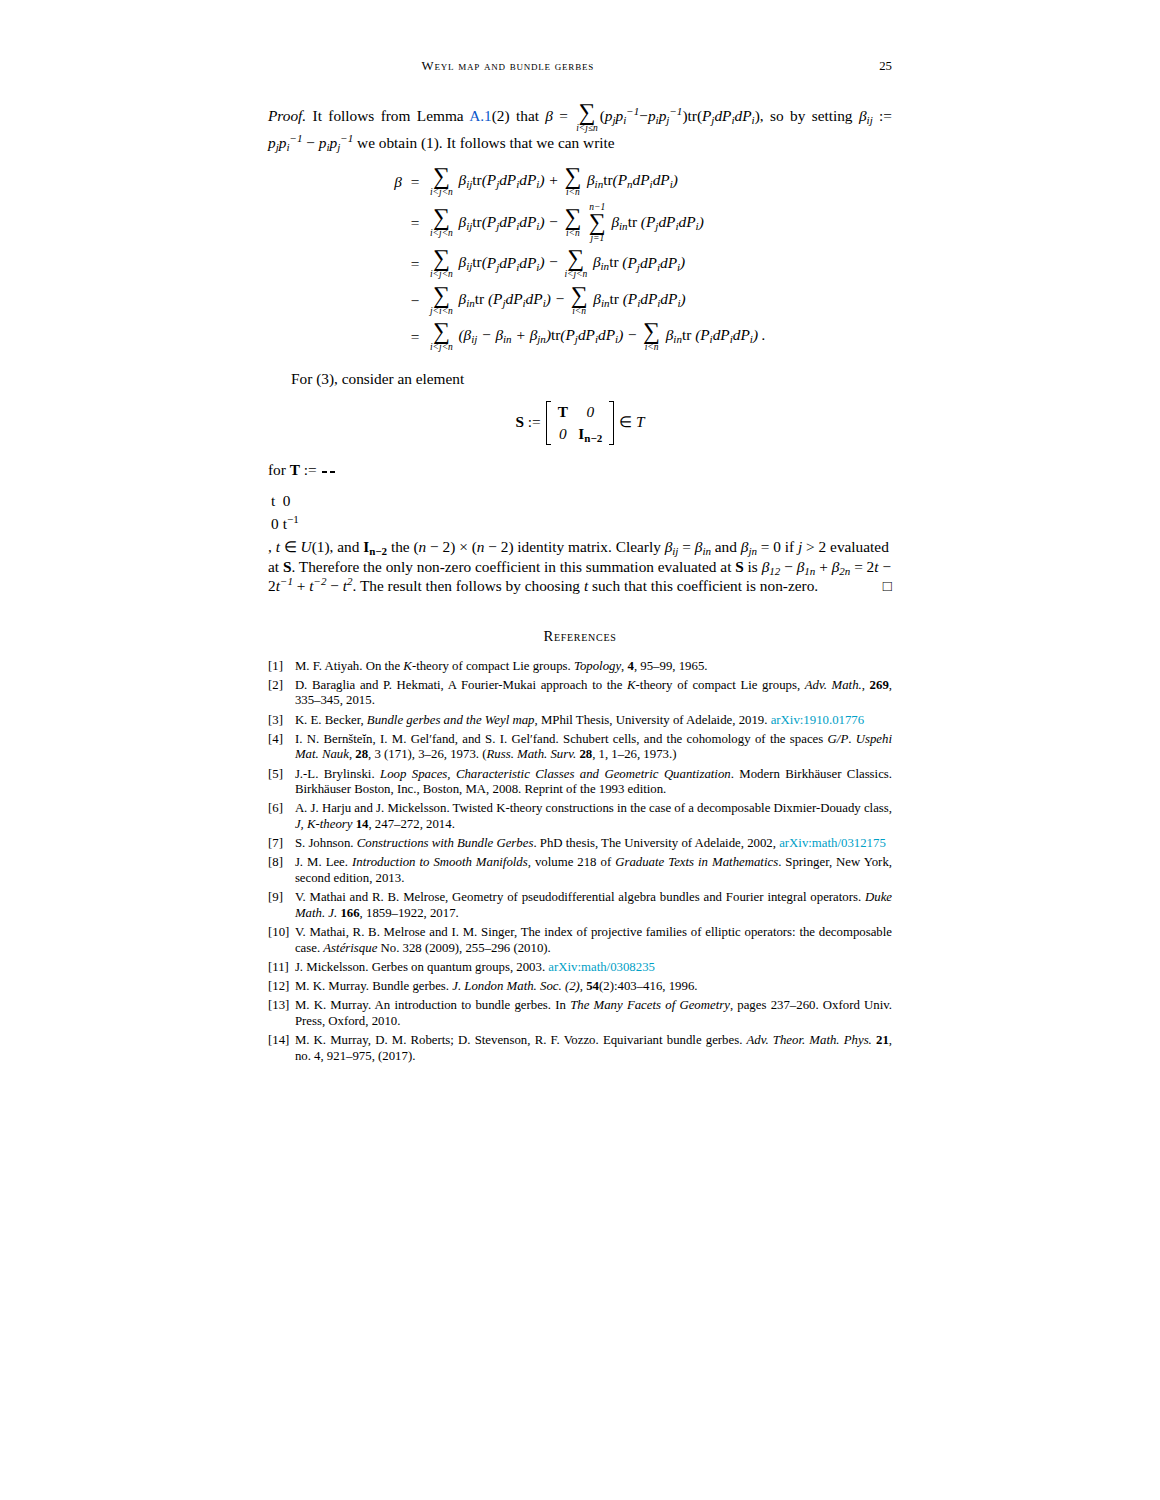Weyl map and bundle gerbes 25
Proof. It follows from Lemma A.1(2) that β = ∑i<j≤n(pjpi−1−pipj−1)tr(PjdPidPi), so by setting βij := pjpi−1 − pipj−1 we obtain (1). It follows that we can write
| β | = | ∑ i<j<n β ij tr ( P j dP i dP i ) + ∑ i<n β in tr ( P n dP i dP i ) |
| | = | ∑ i<j<n β ij tr ( P j dP i dP i ) − ∑ i<n n−1 ∑ j=1 β in tr ( P j dP i dP i ) |
| | = | ∑ i<j<n β ij tr ( P j dP i dP i ) − ∑ i<j<n β in tr ( P j dP i dP i ) |
| | − | ∑ j<i<n β in tr ( P j dP i dP i ) − ∑ i<n β in tr ( P i dP i dP i ) |
| | = | ∑ i<j<n (β ij − β in + β jn ) tr ( P j dP i dP i ) − ∑ i<n β in tr ( P i dP i dP i ) . |
For (3), consider an element
S :=
| T | 0 |
| 0 | I n−2 |
∈ T
for T :=
| t | 0 |
| 0 | t −1 |
, t ∈ U(1), and In−2 the (n − 2) × (n − 2) identity matrix. Clearly βij = βin and βjn = 0 if j > 2 evaluated at S. Therefore the only non-zero coefficient in this summation evaluated at S is β12 − β1n + β2n = 2t − 2t−1 + t−2 − t2. The result then follows by choosing t such that this coefficient is non-zero.□
References
[1] M. F. Atiyah. On the K-theory of compact Lie groups. Topology, 4, 95–99, 1965.
[2] D. Baraglia and P. Hekmati, A Fourier-Mukai approach to the K-theory of compact Lie groups, Adv. Math., 269, 335–345, 2015.
[3] K. E. Becker, Bundle gerbes and the Weyl map, MPhil Thesis, University of Adelaide, 2019. arXiv:1910.01776
[4] I. N. Bernšteĭn, I. M. Gel′fand, and S. I. Gel′fand. Schubert cells, and the cohomology of the spaces G/P. Uspehi Mat. Nauk, 28, 3 (171), 3–26, 1973. (Russ. Math. Surv. 28, 1, 1–26, 1973.)
[5] J.-L. Brylinski. Loop Spaces, Characteristic Classes and Geometric Quantization. Modern Birkhäuser Classics. Birkhäuser Boston, Inc., Boston, MA, 2008. Reprint of the 1993 edition.
[6] A. J. Harju and J. Mickelsson. Twisted K-theory constructions in the case of a decomposable Dixmier-Douady class, J, K-theory 14, 247–272, 2014.
[7] S. Johnson. Constructions with Bundle Gerbes. PhD thesis, The University of Adelaide, 2002, arXiv:math/0312175
[8] J. M. Lee. Introduction to Smooth Manifolds, volume 218 of Graduate Texts in Mathematics. Springer, New York, second edition, 2013.
[9] V. Mathai and R. B. Melrose, Geometry of pseudodifferential algebra bundles and Fourier integral operators. Duke Math. J. 166, 1859–1922, 2017.
[10] V. Mathai, R. B. Melrose and I. M. Singer, The index of projective families of elliptic operators: the decomposable case. Astérisque No. 328 (2009), 255–296 (2010).
[11] J. Mickelsson. Gerbes on quantum groups, 2003. arXiv:math/0308235
[12] M. K. Murray. Bundle gerbes. J. London Math. Soc. (2), 54(2):403–416, 1996.
[13] M. K. Murray. An introduction to bundle gerbes. In The Many Facets of Geometry, pages 237–260. Oxford Univ. Press, Oxford, 2010.
[14] M. K. Murray, D. M. Roberts; D. Stevenson, R. F. Vozzo. Equivariant bundle gerbes. Adv. Theor. Math. Phys. 21, no. 4, 921–975, (2017).